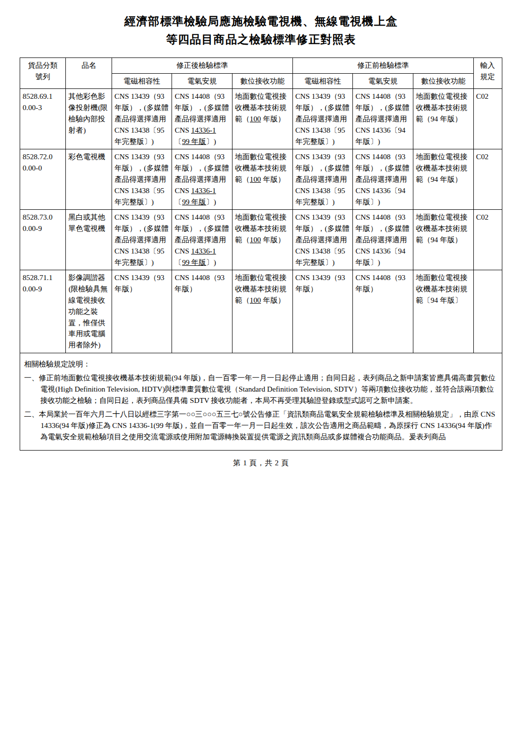經濟部標準檢驗局應施檢驗電視機、無線電視機上盒 等四品目商品之檢驗標準修正對照表
| 貨品分類 號列 | 品名 | 修正後檢驗標準 | 修正前檢驗標準 | 輸入 規定 |
| --- | --- | --- | --- | --- |
| 電磁相容性 | 電氣安規 | 數位接收功能 | 電磁相容性 | 電氣安規 | 數位接收功能 |
| 8528.69.1 0.00-3 | 其他彩色影像投射機(限檢驗內部投射者) | CNS 13439（93 年版），(多媒體產品得選擇適用 CNS 13438〔95 年完整版〕) | CNS 14408（93 年版），(多媒體產品得選擇適用 CNS 14336-1 〔 99 年版 〕) | 地面數位電視接收機基本技術規範（ 100 年版） | CNS 13439（93 年版），(多媒體產品得選擇適用 CNS 13438〔95 年完整版〕) | CNS 14408（93 年版），(多媒體產品得選擇適用 CNS 14336〔94 年版〕) | 地面數位電視接收機基本技術規範（94 年版） | C02 |
| 8528.72.0 0.00-0 | 彩色電視機 | CNS 13439（93 年版），(多媒體產品得選擇適用 CNS 13438〔95 年完整版〕) | CNS 14408（93 年版），(多媒體產品得選擇適用 CNS 14336-1 〔 99 年版 〕) | 地面數位電視接收機基本技術規範（ 100 年版） | CNS 13439（93 年版），(多媒體產品得選擇適用 CNS 13438〔95 年完整版〕) | CNS 14408（93 年版），(多媒體產品得選擇適用 CNS 14336〔94 年版〕) | 地面數位電視接收機基本技術規範（94 年版） | C02 |
| 8528.73.0 0.00-9 | 黑白或其他單色電視機 | CNS 13439（93 年版），(多媒體產品得選擇適用 CNS 13438〔95 年完整版〕) | CNS 14408（93 年版），(多媒體產品得選擇適用 CNS 14336-1 〔 99 年版 〕) | 地面數位電視接收機基本技術規範（ 100 年版） | CNS 13439（93 年版），(多媒體產品得選擇適用 CNS 13438〔95 年完整版〕) | CNS 14408（93 年版），(多媒體產品得選擇適用 CNS 14336〔94 年版〕) | 地面數位電視接收機基本技術規範（94 年版） | C02 |
| 8528.71.1 0.00-9 | 影像調諧器(限檢驗具無線電視接收功能之裝置，惟僅供車用或電腦用者除外) | CNS 13439（93 年版） | CNS 14408（93 年版） | 地面數位電視接收機基本技術規範（ 100 年版） | CNS 13439（93 年版） | CNS 14408（93 年版） | 地面數位電視接收機基本技術規範〔94 年版〕 | |
相關檢驗規定說明：
一、修正前地面數位電視接收機基本技術規範(94 年版)，自一百零一年一月一日起停止適用；自同日起，表列商品之新申請案皆應具備高畫質數位電視(High Definition Television, HDTV)與標準畫質數位電視（Standard Definition Television, SDTV）等兩項數位接收功能，並符合該兩項數位接收功能之檢驗；自同日起，表列商品僅具備 SDTV 接收功能者，本局不再受理其驗證登錄或型式認可之新申請案。
二、本局業於一百年六月二十八日以經標三字第一○○三○○○五三七○號公告修正「資訊類商品電氣安全規範檢驗標準及相關檢驗規定」，由原 CNS 14336(94 年版)修正為 CNS 14336-1(99 年版)，並自一百零一年一月一日起生效，該次公告適用之商品範疇，為原採行 CNS 14336(94 年版)作為電氣安全規範檢驗項目之使用交流電源或使用附加電源轉換裝置提供電源之資訊類商品或多媒體複合功能商品。爰表列商品
第 1 頁，共 2 頁